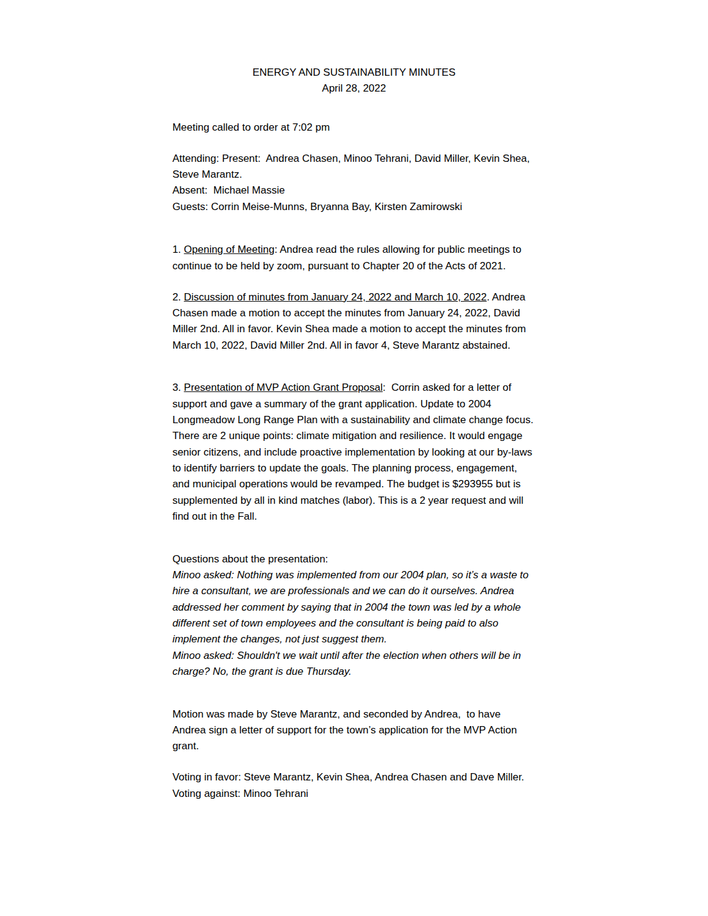ENERGY AND SUSTAINABILITY MINUTES April 28, 2022
Meeting called to order at 7:02 pm
Attending: Present: Andrea Chasen, Minoo Tehrani, David Miller, Kevin Shea, Steve Marantz. Absent: Michael Massie Guests: Corrin Meise-Munns, Bryanna Bay, Kirsten Zamirowski
1. Opening of Meeting: Andrea read the rules allowing for public meetings to continue to be held by zoom, pursuant to Chapter 20 of the Acts of 2021.
2. Discussion of minutes from January 24, 2022 and March 10, 2022. Andrea Chasen made a motion to accept the minutes from January 24, 2022, David Miller 2nd. All in favor. Kevin Shea made a motion to accept the minutes from March 10, 2022, David Miller 2nd. All in favor 4, Steve Marantz abstained.
3. Presentation of MVP Action Grant Proposal: Corrin asked for a letter of support and gave a summary of the grant application. Update to 2004 Longmeadow Long Range Plan with a sustainability and climate change focus. There are 2 unique points: climate mitigation and resilience. It would engage senior citizens, and include proactive implementation by looking at our by-laws to identify barriers to update the goals. The planning process, engagement, and municipal operations would be revamped. The budget is $293955 but is supplemented by all in kind matches (labor). This is a 2 year request and will find out in the Fall.
Questions about the presentation:
Minoo asked: Nothing was implemented from our 2004 plan, so it’s a waste to hire a consultant, we are professionals and we can do it ourselves. Andrea addressed her comment by saying that in 2004 the town was led by a whole different set of town employees and the consultant is being paid to also implement the changes, not just suggest them.
Minoo asked: Shouldn't we wait until after the election when others will be in charge? No, the grant is due Thursday.
Motion was made by Steve Marantz, and seconded by Andrea, to have Andrea sign a letter of support for the town’s application for the MVP Action grant.
Voting in favor: Steve Marantz, Kevin Shea, Andrea Chasen and Dave Miller. Voting against: Minoo Tehrani